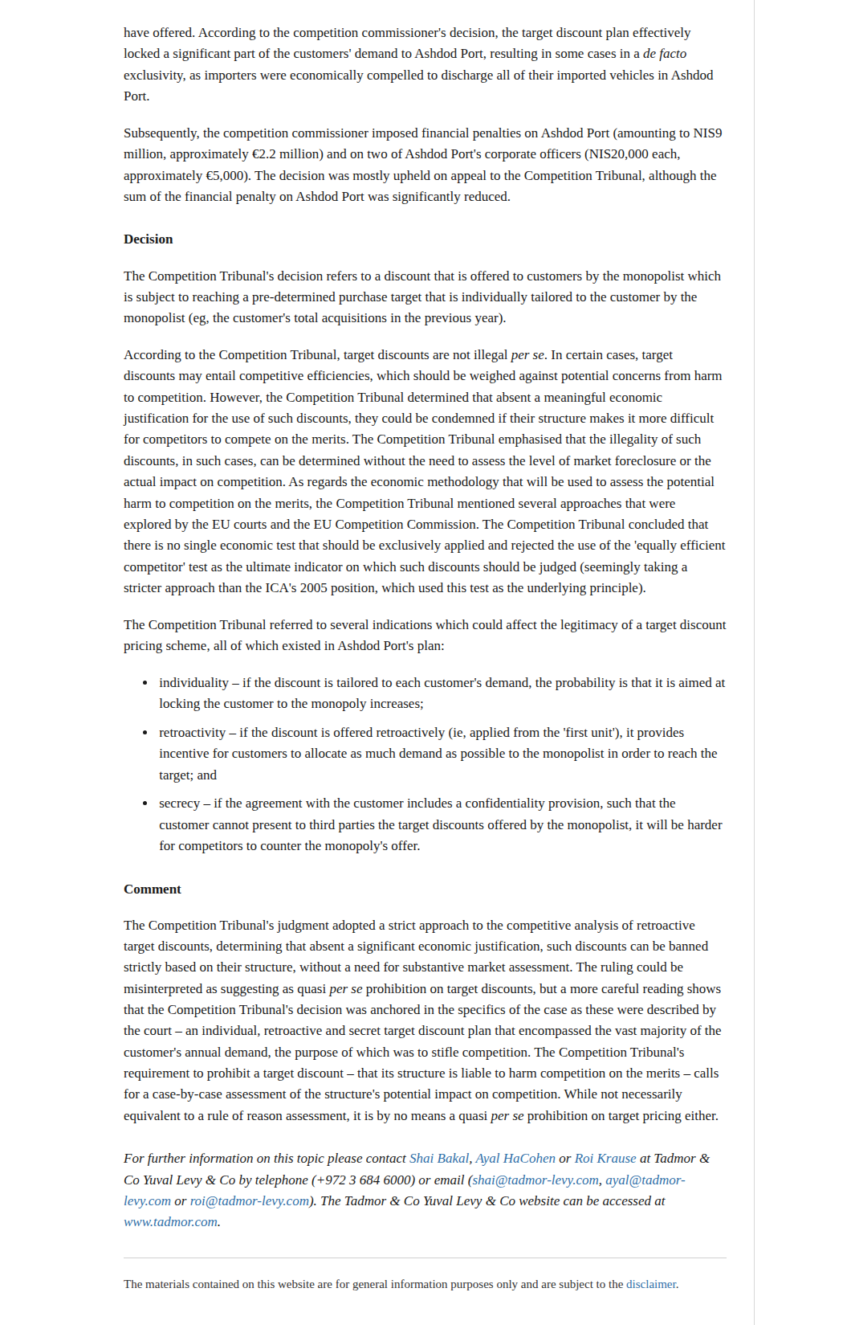have offered. According to the competition commissioner's decision, the target discount plan effectively locked a significant part of the customers' demand to Ashdod Port, resulting in some cases in a de facto exclusivity, as importers were economically compelled to discharge all of their imported vehicles in Ashdod Port.
Subsequently, the competition commissioner imposed financial penalties on Ashdod Port (amounting to NIS9 million, approximately €2.2 million) and on two of Ashdod Port's corporate officers (NIS20,000 each, approximately €5,000). The decision was mostly upheld on appeal to the Competition Tribunal, although the sum of the financial penalty on Ashdod Port was significantly reduced.
Decision
The Competition Tribunal's decision refers to a discount that is offered to customers by the monopolist which is subject to reaching a pre-determined purchase target that is individually tailored to the customer by the monopolist (eg, the customer's total acquisitions in the previous year).
According to the Competition Tribunal, target discounts are not illegal per se. In certain cases, target discounts may entail competitive efficiencies, which should be weighed against potential concerns from harm to competition. However, the Competition Tribunal determined that absent a meaningful economic justification for the use of such discounts, they could be condemned if their structure makes it more difficult for competitors to compete on the merits. The Competition Tribunal emphasised that the illegality of such discounts, in such cases, can be determined without the need to assess the level of market foreclosure or the actual impact on competition. As regards the economic methodology that will be used to assess the potential harm to competition on the merits, the Competition Tribunal mentioned several approaches that were explored by the EU courts and the EU Competition Commission. The Competition Tribunal concluded that there is no single economic test that should be exclusively applied and rejected the use of the 'equally efficient competitor' test as the ultimate indicator on which such discounts should be judged (seemingly taking a stricter approach than the ICA's 2005 position, which used this test as the underlying principle).
The Competition Tribunal referred to several indications which could affect the legitimacy of a target discount pricing scheme, all of which existed in Ashdod Port's plan:
individuality – if the discount is tailored to each customer's demand, the probability is that it is aimed at locking the customer to the monopoly increases;
retroactivity – if the discount is offered retroactively (ie, applied from the 'first unit'), it provides incentive for customers to allocate as much demand as possible to the monopolist in order to reach the target; and
secrecy – if the agreement with the customer includes a confidentiality provision, such that the customer cannot present to third parties the target discounts offered by the monopolist, it will be harder for competitors to counter the monopoly's offer.
Comment
The Competition Tribunal's judgment adopted a strict approach to the competitive analysis of retroactive target discounts, determining that absent a significant economic justification, such discounts can be banned strictly based on their structure, without a need for substantive market assessment. The ruling could be misinterpreted as suggesting as quasi per se prohibition on target discounts, but a more careful reading shows that the Competition Tribunal's decision was anchored in the specifics of the case as these were described by the court – an individual, retroactive and secret target discount plan that encompassed the vast majority of the customer's annual demand, the purpose of which was to stifle competition. The Competition Tribunal's requirement to prohibit a target discount – that its structure is liable to harm competition on the merits – calls for a case-by-case assessment of the structure's potential impact on competition. While not necessarily equivalent to a rule of reason assessment, it is by no means a quasi per se prohibition on target pricing either.
For further information on this topic please contact Shai Bakal, Ayal HaCohen or Roi Krause at Tadmor & Co Yuval Levy & Co by telephone (+972 3 684 6000) or email (shai@tadmor-levy.com, ayal@tadmor-levy.com or roi@tadmor-levy.com). The Tadmor & Co Yuval Levy & Co website can be accessed at www.tadmor.com.
The materials contained on this website are for general information purposes only and are subject to the disclaimer.